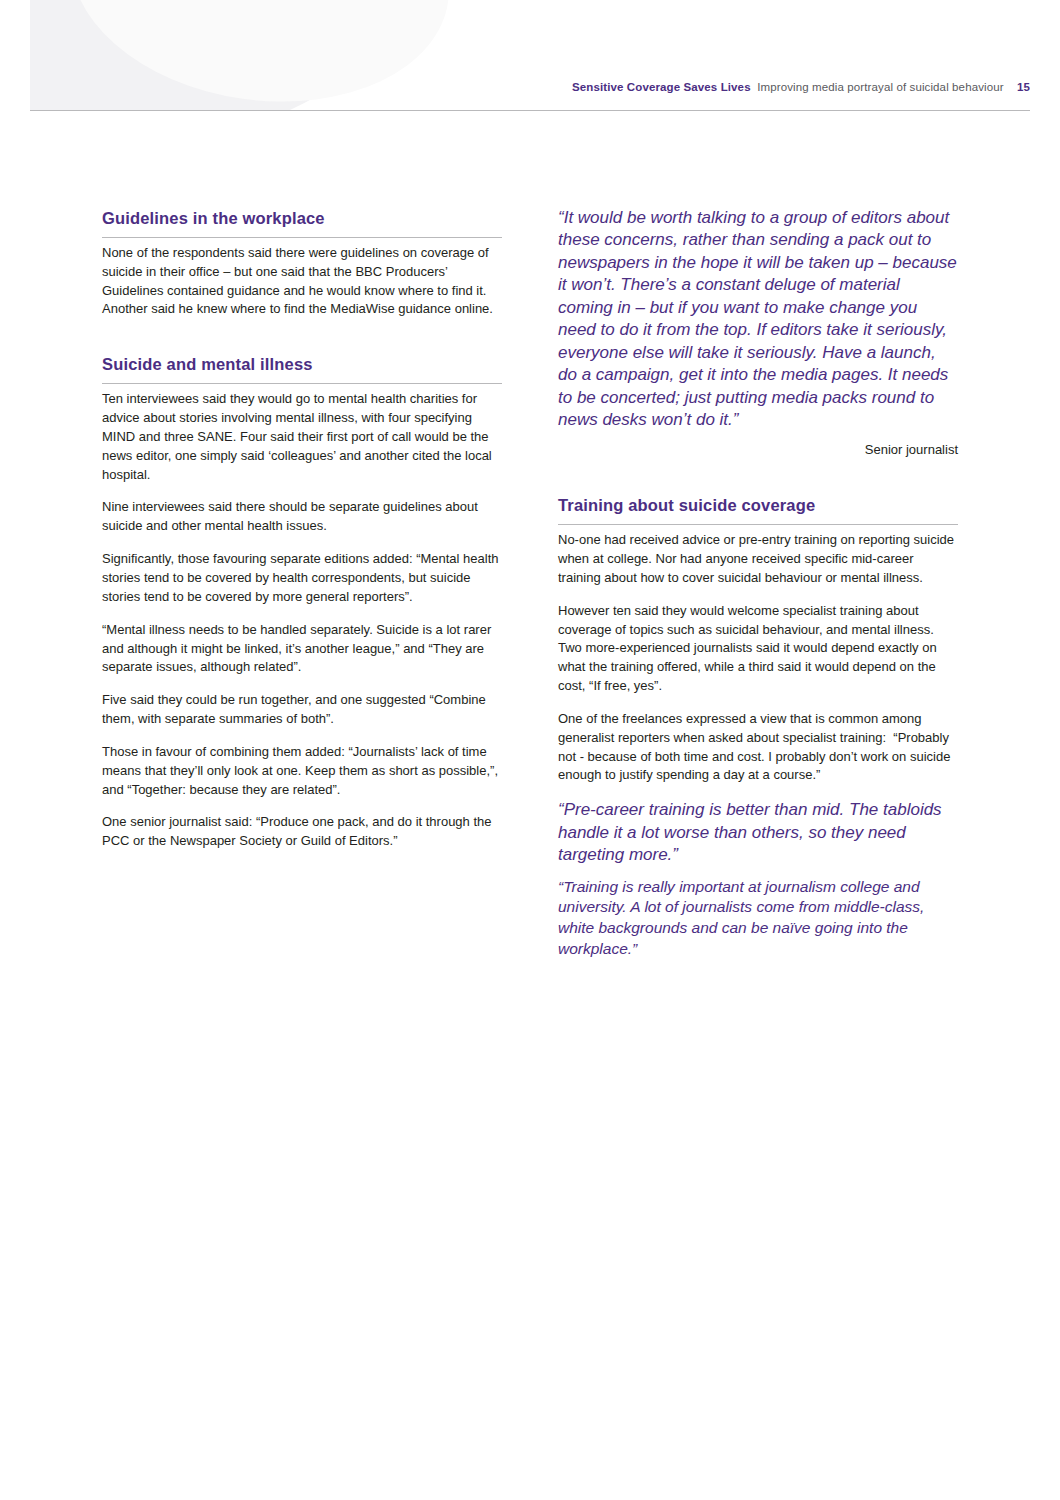Sensitive Coverage Saves Lives Improving media portrayal of suicidal behaviour 15
Guidelines in the workplace
None of the respondents said there were guidelines on coverage of suicide in their office – but one said that the BBC Producers’ Guidelines contained guidance and he would know where to find it. Another said he knew where to find the MediaWise guidance online.
Suicide and mental illness
Ten interviewees said they would go to mental health charities for advice about stories involving mental illness, with four specifying MIND and three SANE. Four said their first port of call would be the news editor, one simply said ‘colleagues’ and another cited the local hospital.
Nine interviewees said there should be separate guidelines about suicide and other mental health issues.
Significantly, those favouring separate editions added: “Mental health stories tend to be covered by health correspondents, but suicide stories tend to be covered by more general reporters”.
“Mental illness needs to be handled separately. Suicide is a lot rarer and although it might be linked, it’s another league,” and “They are separate issues, although related”.
Five said they could be run together, and one suggested “Combine them, with separate summaries of both”.
Those in favour of combining them added: “Journalists’ lack of time means that they’ll only look at one. Keep them as short as possible,”, and “Together: because they are related”.
One senior journalist said: “Produce one pack, and do it through the PCC or the Newspaper Society or Guild of Editors.”
“It would be worth talking to a group of editors about these concerns, rather than sending a pack out to newspapers in the hope it will be taken up – because it won’t. There’s a constant deluge of material coming in – but if you want to make change you need to do it from the top. If editors take it seriously, everyone else will take it seriously. Have a launch, do a campaign, get it into the media pages. It needs to be concerted; just putting media packs round to news desks won’t do it.”
Senior journalist
Training about suicide coverage
No-one had received advice or pre-entry training on reporting suicide when at college. Nor had anyone received specific mid-career training about how to cover suicidal behaviour or mental illness.
However ten said they would welcome specialist training about coverage of topics such as suicidal behaviour, and mental illness. Two more-experienced journalists said it would depend exactly on what the training offered, while a third said it would depend on the cost, “If free, yes”.
One of the freelances expressed a view that is common among generalist reporters when asked about specialist training: “Probably not - because of both time and cost. I probably don’t work on suicide enough to justify spending a day at a course.”
“Pre-career training is better than mid. The tabloids handle it a lot worse than others, so they need targeting more.”
“Training is really important at journalism college and university. A lot of journalists come from middle-class, white backgrounds and can be naïve going into the workplace.”